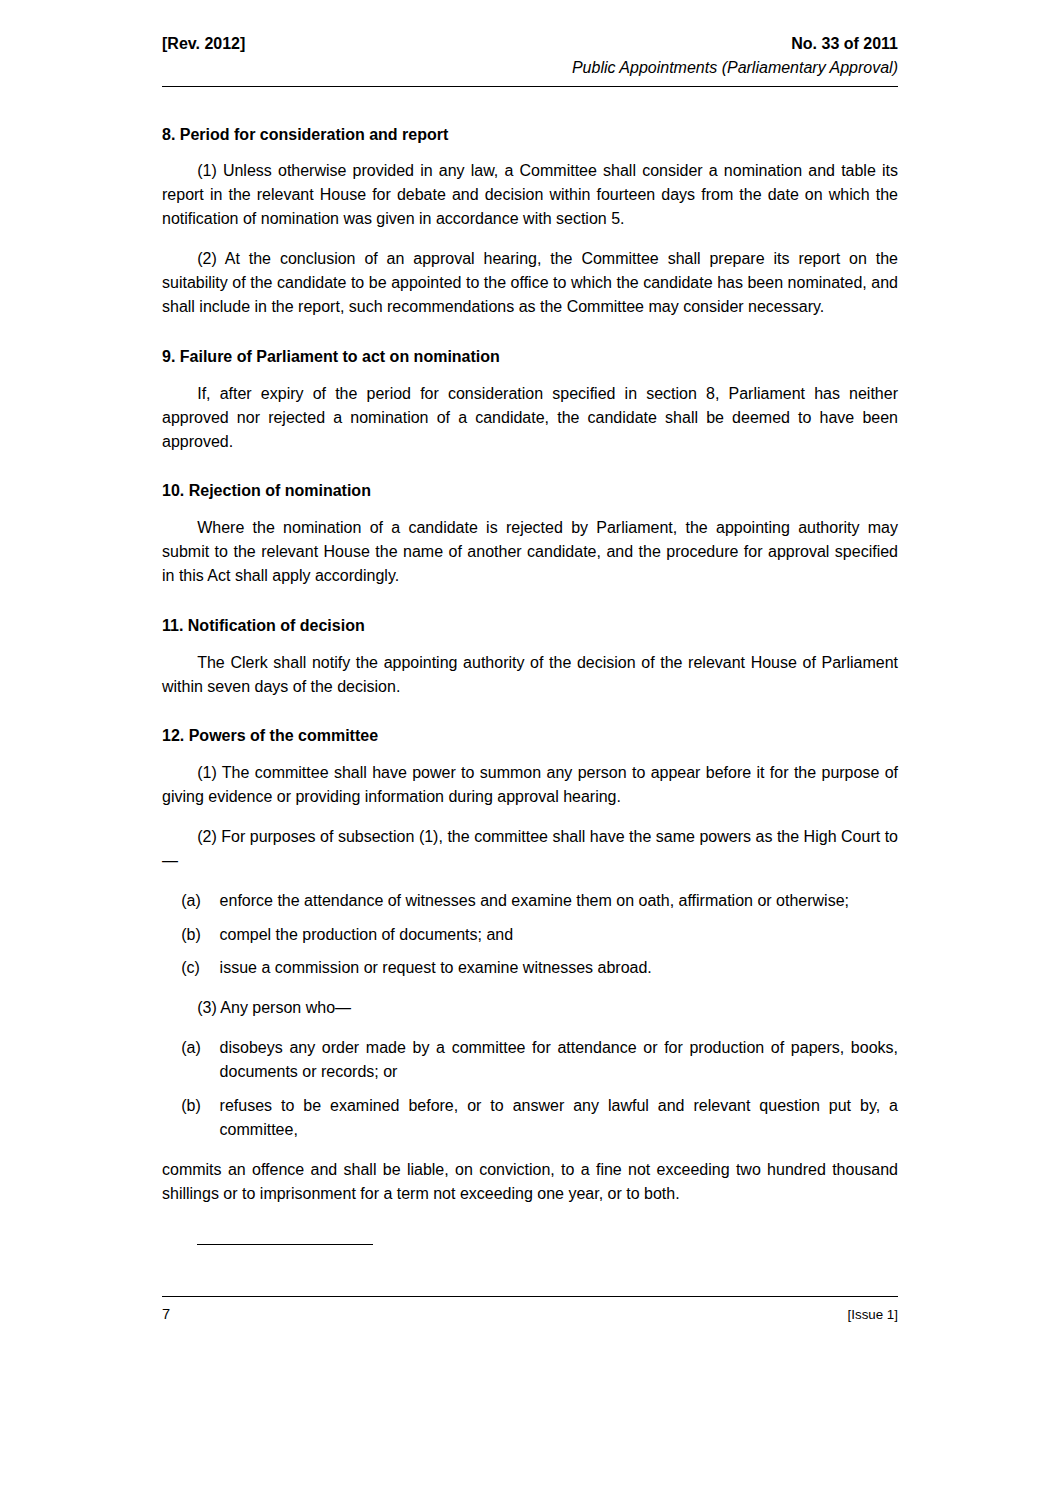[Rev. 2012]
No. 33 of 2011
Public Appointments (Parliamentary Approval)
8. Period for consideration and report
(1) Unless otherwise provided in any law, a Committee shall consider a nomination and table its report in the relevant House for debate and decision within fourteen days from the date on which the notification of nomination was given in accordance with section 5.
(2) At the conclusion of an approval hearing, the Committee shall prepare its report on the suitability of the candidate to be appointed to the office to which the candidate has been nominated, and shall include in the report, such recommendations as the Committee may consider necessary.
9. Failure of Parliament to act on nomination
If, after expiry of the period for consideration specified in section 8, Parliament has neither approved nor rejected a nomination of a candidate, the candidate shall be deemed to have been approved.
10. Rejection of nomination
Where the nomination of a candidate is rejected by Parliament, the appointing authority may submit to the relevant House the name of another candidate, and the procedure for approval specified in this Act shall apply accordingly.
11. Notification of decision
The Clerk shall notify the appointing authority of the decision of the relevant House of Parliament within seven days of the decision.
12. Powers of the committee
(1) The committee shall have power to summon any person to appear before it for the purpose of giving evidence or providing information during approval hearing.
(2) For purposes of subsection (1), the committee shall have the same powers as the High Court to—
(a) enforce the attendance of witnesses and examine them on oath, affirmation or otherwise;
(b) compel the production of documents; and
(c) issue a commission or request to examine witnesses abroad.
(3) Any person who—
(a) disobeys any order made by a committee for attendance or for production of papers, books, documents or records; or
(b) refuses to be examined before, or to answer any lawful and relevant question put by, a committee,
commits an offence and shall be liable, on conviction, to a fine not exceeding two hundred thousand shillings or to imprisonment for a term not exceeding one year, or to both.
7
[Issue 1]